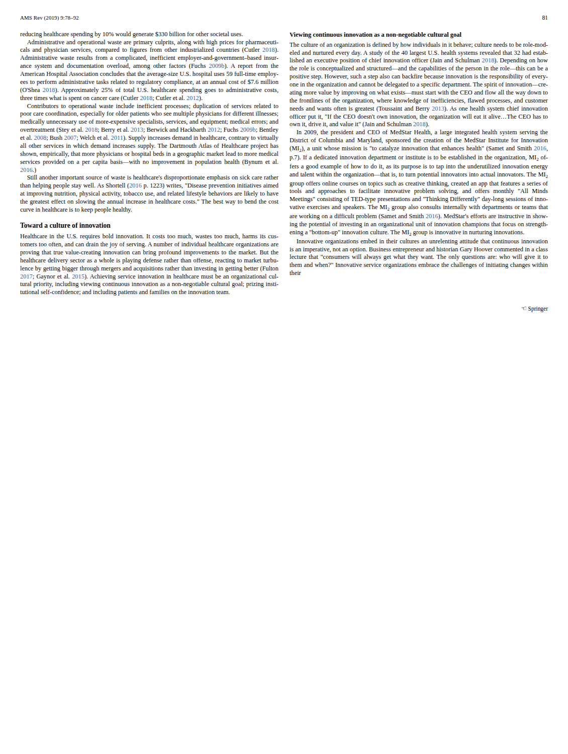AMS Rev (2019) 9:78–92 81
reducing healthcare spending by 10% would generate $330 billion for other societal uses.
Administrative and operational waste are primary culprits, along with high prices for pharmaceuticals and physician services, compared to figures from other industrialized countries (Cutler 2018). Administrative waste results from a complicated, inefficient employer-and-government–based insurance system and documentation overload, among other factors (Fuchs 2009b). A report from the American Hospital Association concludes that the average-size U.S. hospital uses 59 full-time employees to perform administrative tasks related to regulatory compliance, at an annual cost of $7.6 million (O'Shea 2018). Approximately 25% of total U.S. healthcare spending goes to administrative costs, three times what is spent on cancer care (Cutler 2018; Cutler et al. 2012).
Contributors to operational waste include inefficient processes; duplication of services related to poor care coordination, especially for older patients who see multiple physicians for different illnesses; medically unnecessary use of more-expensive specialists, services, and equipment; medical errors; and overtreatment (Stey et al. 2018; Berry et al. 2013; Berwick and Hackbarth 2012; Fuchs 2009b; Bentley et al. 2008; Bush 2007; Welch et al. 2011). Supply increases demand in healthcare, contrary to virtually all other services in which demand increases supply. The Dartmouth Atlas of Healthcare project has shown, empirically, that more physicians or hospital beds in a geographic market lead to more medical services provided on a per capita basis—with no improvement in population health (Bynum et al. 2016.)
Still another important source of waste is healthcare's disproportionate emphasis on sick care rather than helping people stay well. As Shortell (2016 p. 1223) writes, "Disease prevention initiatives aimed at improving nutrition, physical activity, tobacco use, and related lifestyle behaviors are likely to have the greatest effect on slowing the annual increase in healthcare costs." The best way to bend the cost curve in healthcare is to keep people healthy.
Toward a culture of innovation
Healthcare in the U.S. requires bold innovation. It costs too much, wastes too much, harms its customers too often, and can drain the joy of serving. A number of individual healthcare organizations are proving that true value-creating innovation can bring profound improvements to the market. But the healthcare delivery sector as a whole is playing defense rather than offense, reacting to market turbulence by getting bigger through mergers and acquisitions rather than investing in getting better (Fulton 2017; Gaynor et al. 2015). Achieving service innovation in healthcare must be an organizational cultural priority, including viewing continuous innovation as a non-negotiable cultural goal; prizing institutional self-confidence; and including patients and families on the innovation team.
Viewing continuous innovation as a non-negotiable cultural goal
The culture of an organization is defined by how individuals in it behave; culture needs to be role-modeled and nurtured every day. A study of the 40 largest U.S. health systems revealed that 32 had established an executive position of chief innovation officer (Jain and Schulman 2018). Depending on how the role is conceptualized and structured—and the capabilities of the person in the role—this can be a positive step. However, such a step also can backfire because innovation is the responsibility of everyone in the organization and cannot be delegated to a specific department. The spirit of innovation—creating more value by improving on what exists—must start with the CEO and flow all the way down to the frontlines of the organization, where knowledge of inefficiencies, flawed processes, and customer needs and wants often is greatest (Toussaint and Berry 2013). As one health system chief innovation officer put it, "If the CEO doesn't own innovation, the organization will eat it alive…The CEO has to own it, drive it, and value it" (Jain and Schulman 2018).
In 2009, the president and CEO of MedStar Health, a large integrated health system serving the District of Columbia and Maryland, sponsored the creation of the MedStar Institute for Innovation (MI2), a unit whose mission is "to catalyze innovation that enhances health" (Samet and Smith 2016, p.7). If a dedicated innovation department or institute is to be established in the organization, MI2 offers a good example of how to do it, as its purpose is to tap into the underutilized innovation energy and talent within the organization—that is, to turn potential innovators into actual innovators. The MI2 group offers online courses on topics such as creative thinking, created an app that features a series of tools and approaches to facilitate innovative problem solving, and offers monthly "All Minds Meetings" consisting of TED-type presentations and "Thinking Differently" day-long sessions of innovative exercises and speakers. The MI2 group also consults internally with departments or teams that are working on a difficult problem (Samet and Smith 2016). MedStar's efforts are instructive in showing the potential of investing in an organizational unit of innovation champions that focus on strengthening a "bottom-up" innovation culture. The MI2 group is innovative in nurturing innovations.
Innovative organizations embed in their cultures an unrelenting attitude that continuous innovation is an imperative, not an option. Business entrepreneur and historian Gary Hoover commented in a class lecture that "consumers will always get what they want. The only questions are: who will give it to them and when?" Innovative service organizations embrace the challenges of initiating changes within their
☞Springer